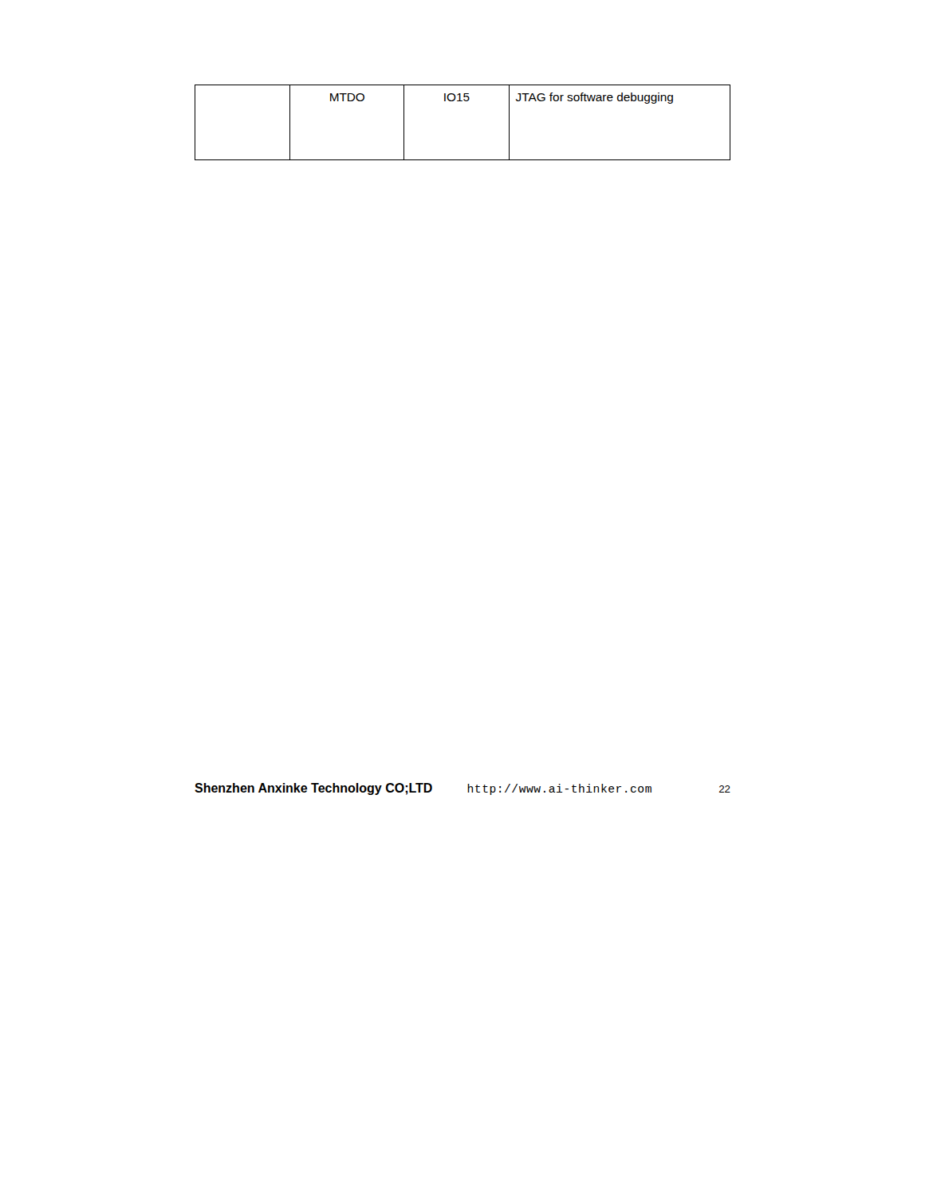| | MTDO | IO15 | JTAG for software debugging |
Shenzhen Anxinke Technology CO;LTD http://www.ai-thinker.com 22